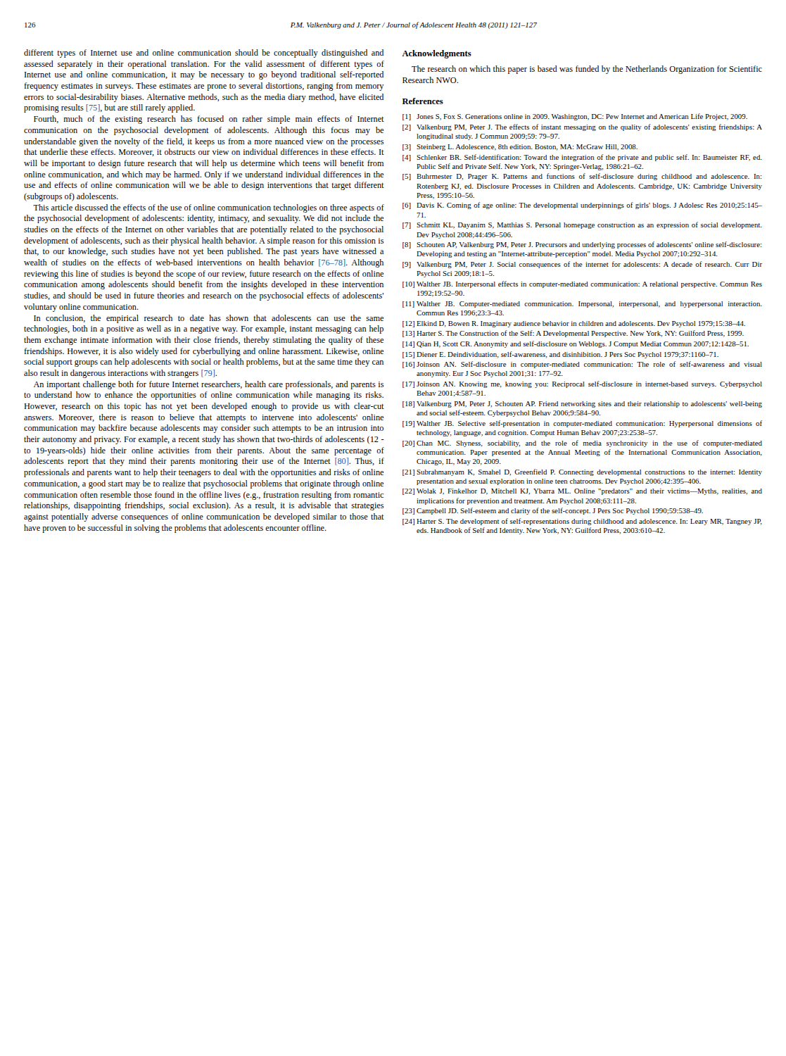126 P.M. Valkenburg and J. Peter / Journal of Adolescent Health 48 (2011) 121–127
different types of Internet use and online communication should be conceptually distinguished and assessed separately in their operational translation. For the valid assessment of different types of Internet use and online communication, it may be necessary to go beyond traditional self-reported frequency estimates in surveys. These estimates are prone to several distortions, ranging from memory errors to social-desirability biases. Alternative methods, such as the media diary method, have elicited promising results [75], but are still rarely applied.
Fourth, much of the existing research has focused on rather simple main effects of Internet communication on the psychosocial development of adolescents. Although this focus may be understandable given the novelty of the field, it keeps us from a more nuanced view on the processes that underlie these effects. Moreover, it obstructs our view on individual differences in these effects. It will be important to design future research that will help us determine which teens will benefit from online communication, and which may be harmed. Only if we understand individual differences in the use and effects of online communication will we be able to design interventions that target different (subgroups of) adolescents.
This article discussed the effects of the use of online communication technologies on three aspects of the psychosocial development of adolescents: identity, intimacy, and sexuality. We did not include the studies on the effects of the Internet on other variables that are potentially related to the psychosocial development of adolescents, such as their physical health behavior. A simple reason for this omission is that, to our knowledge, such studies have not yet been published. The past years have witnessed a wealth of studies on the effects of web-based interventions on health behavior [76–78]. Although reviewing this line of studies is beyond the scope of our review, future research on the effects of online communication among adolescents should benefit from the insights developed in these intervention studies, and should be used in future theories and research on the psychosocial effects of adolescents' voluntary online communication.
In conclusion, the empirical research to date has shown that adolescents can use the same technologies, both in a positive as well as in a negative way. For example, instant messaging can help them exchange intimate information with their close friends, thereby stimulating the quality of these friendships. However, it is also widely used for cyberbullying and online harassment. Likewise, online social support groups can help adolescents with social or health problems, but at the same time they can also result in dangerous interactions with strangers [79].
An important challenge both for future Internet researchers, health care professionals, and parents is to understand how to enhance the opportunities of online communication while managing its risks. However, research on this topic has not yet been developed enough to provide us with clear-cut answers. Moreover, there is reason to believe that attempts to intervene into adolescents' online communication may backfire because adolescents may consider such attempts to be an intrusion into their autonomy and privacy. For example, a recent study has shown that two-thirds of adolescents (12 - to 19-years-olds) hide their online activities from their parents. About the same percentage of adolescents report that they mind their parents monitoring their use of the Internet [80]. Thus, if professionals and parents want to help their teenagers to deal with the opportunities and risks of online communication, a good start may be to realize that psychosocial problems that originate through online communication often resemble those found in the offline lives (e.g., frustration resulting from romantic relationships, disappointing friendships, social exclusion). As a result, it is advisable that strategies against potentially adverse consequences of online communication be developed similar to those that have proven to be successful in solving the problems that adolescents encounter offline.
Acknowledgments
The research on which this paper is based was funded by the Netherlands Organization for Scientific Research NWO.
References
[1] Jones S, Fox S. Generations online in 2009. Washington, DC: Pew Internet and American Life Project, 2009.
[2] Valkenburg PM, Peter J. The effects of instant messaging on the quality of adolescents' existing friendships: A longitudinal study. J Commun 2009;59: 79–97.
[3] Steinberg L. Adolescence, 8th edition. Boston, MA: McGraw Hill, 2008.
[4] Schlenker BR. Self-identification: Toward the integration of the private and public self. In: Baumeister RF, ed. Public Self and Private Self. New York, NY: Springer-Verlag, 1986:21–62.
[5] Buhrmester D, Prager K. Patterns and functions of self-disclosure during childhood and adolescence. In: Rotenberg KJ, ed. Disclosure Processes in Children and Adolescents. Cambridge, UK: Cambridge University Press, 1995:10–56.
[6] Davis K. Coming of age online: The developmental underpinnings of girls' blogs. J Adolesc Res 2010;25:145–71.
[7] Schmitt KL, Dayanim S, Matthias S. Personal homepage construction as an expression of social development. Dev Psychol 2008;44:496–506.
[8] Schouten AP, Valkenburg PM, Peter J. Precursors and underlying processes of adolescents' online self-disclosure: Developing and testing an "Internet-attribute-perception" model. Media Psychol 2007;10:292–314.
[9] Valkenburg PM, Peter J. Social consequences of the internet for adolescents: A decade of research. Curr Dir Psychol Sci 2009;18:1–5.
[10] Walther JB. Interpersonal effects in computer-mediated communication: A relational perspective. Commun Res 1992;19:52–90.
[11] Walther JB. Computer-mediated communication. Impersonal, interpersonal, and hyperpersonal interaction. Commun Res 1996;23:3–43.
[12] Elkind D, Bowen R. Imaginary audience behavior in children and adolescents. Dev Psychol 1979;15:38–44.
[13] Harter S. The Construction of the Self: A Developmental Perspective. New York, NY: Guilford Press, 1999.
[14] Qian H, Scott CR. Anonymity and self-disclosure on Weblogs. J Comput Mediat Commun 2007;12:1428–51.
[15] Diener E. Deindividuation, self-awareness, and disinhibition. J Pers Soc Psychol 1979;37:1160–71.
[16] Joinson AN. Self-disclosure in computer-mediated communication: The role of self-awareness and visual anonymity. Eur J Soc Psychol 2001;31: 177–92.
[17] Joinson AN. Knowing me, knowing you: Reciprocal self-disclosure in internet-based surveys. Cyberpsychol Behav 2001;4:587–91.
[18] Valkenburg PM, Peter J, Schouten AP. Friend networking sites and their relationship to adolescents' well-being and social self-esteem. Cyberpsychol Behav 2006;9:584–90.
[19] Walther JB. Selective self-presentation in computer-mediated communication: Hyperpersonal dimensions of technology, language, and cognition. Comput Human Behav 2007;23:2538–57.
[20] Chan MC. Shyness, sociability, and the role of media synchronicity in the use of computer-mediated communication. Paper presented at the Annual Meeting of the International Communication Association, Chicago, IL, May 20, 2009.
[21] Subrahmanyam K, Smahel D, Greenfield P. Connecting developmental constructions to the internet: Identity presentation and sexual exploration in online teen chatrooms. Dev Psychol 2006;42:395–406.
[22] Wolak J, Finkelhor D, Mitchell KJ, Ybarra ML. Online "predators" and their victims—Myths, realities, and implications for prevention and treatment. Am Psychol 2008;63:111–28.
[23] Campbell JD. Self-esteem and clarity of the self-concept. J Pers Soc Psychol 1990;59:538–49.
[24] Harter S. The development of self-representations during childhood and adolescence. In: Leary MR, Tangney JP, eds. Handbook of Self and Identity. New York, NY: Guilford Press, 2003:610–42.